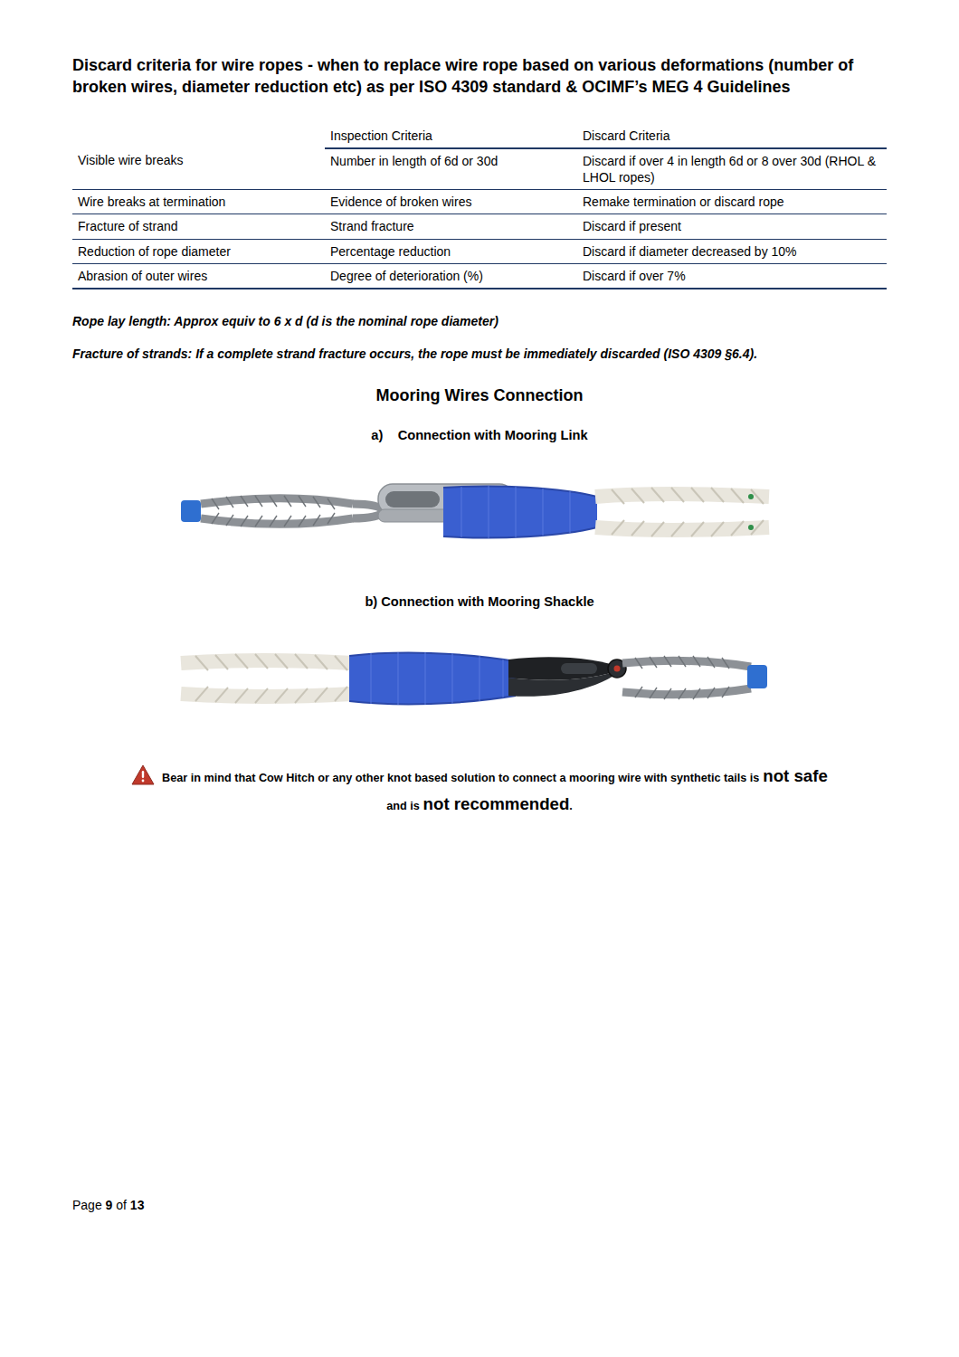Discard criteria for wire ropes - when to replace wire rope based on various deformations (number of broken wires, diameter reduction etc) as per ISO 4309 standard & OCIMF’s MEG 4 Guidelines
| | Inspection Criteria | Discard Criteria |
| --- | --- | --- |
| Visible wire breaks | Number in length of 6d or 30d | Discard if over 4 in length 6d or 8 over 30d (RHOL & LHOL ropes) |
| Wire breaks at termination | Evidence of broken wires | Remake termination or discard rope |
| Fracture of strand | Strand fracture | Discard if present |
| Reduction of rope diameter | Percentage reduction | Discard if diameter decreased by 10% |
| Abrasion of outer wires | Degree of deterioration (%) | Discard if over 7% |
Rope lay length: Approx equiv to 6 x d (d is the nominal rope diameter)
Fracture of strands: If a complete strand fracture occurs, the rope must be immediately discarded (ISO 4309 §6.4).
Mooring Wires Connection
a) Connection with Mooring Link
b) Connection with Mooring Shackle
Bear in mind that Cow Hitch or any other knot based solution to connect a mooring wire with synthetic tails is not safe
and is not recommended.
Page 9 of 13